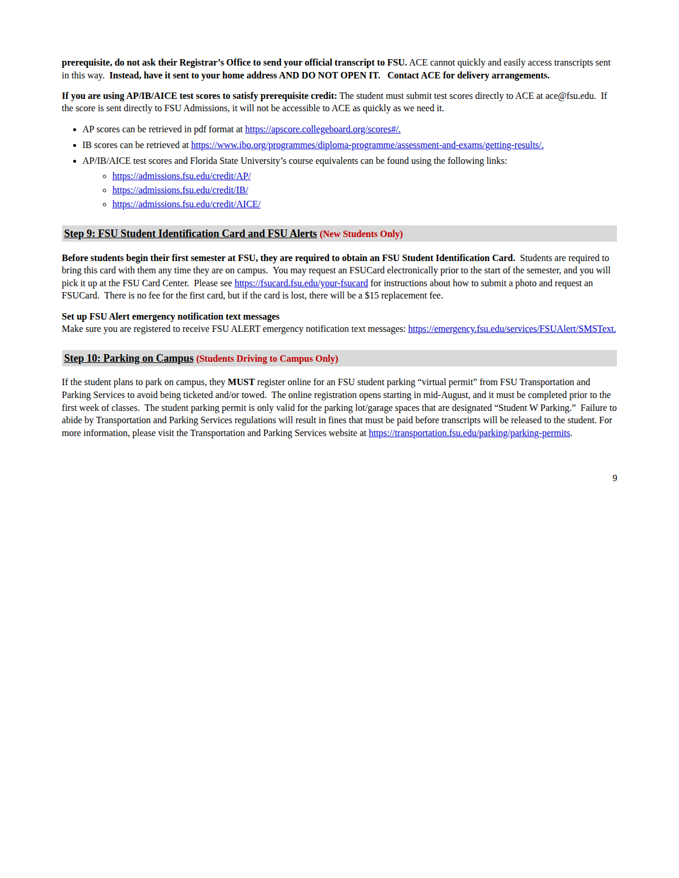prerequisite, do not ask their Registrar’s Office to send your official transcript to FSU. ACE cannot quickly and easily access transcripts sent in this way. Instead, have it sent to your home address AND DO NOT OPEN IT. Contact ACE for delivery arrangements.
If you are using AP/IB/AICE test scores to satisfy prerequisite credit: The student must submit test scores directly to ACE at ace@fsu.edu. If the score is sent directly to FSU Admissions, it will not be accessible to ACE as quickly as we need it.
AP scores can be retrieved in pdf format at https://apscore.collegeboard.org/scores#/.
IB scores can be retrieved at https://www.ibo.org/programmes/diploma-programme/assessment-and-exams/getting-results/.
AP/IB/AICE test scores and Florida State University’s course equivalents can be found using the following links:
https://admissions.fsu.edu/credit/AP/
https://admissions.fsu.edu/credit/IB/
https://admissions.fsu.edu/credit/AICE/
Step 9: FSU Student Identification Card and FSU Alerts (New Students Only)
Before students begin their first semester at FSU, they are required to obtain an FSU Student Identification Card. Students are required to bring this card with them any time they are on campus. You may request an FSUCard electronically prior to the start of the semester, and you will pick it up at the FSU Card Center. Please see https://fsucard.fsu.edu/your-fsucard for instructions about how to submit a photo and request an FSUCard. There is no fee for the first card, but if the card is lost, there will be a $15 replacement fee.
Set up FSU Alert emergency notification text messages
Make sure you are registered to receive FSU ALERT emergency notification text messages: https://emergency.fsu.edu/services/FSUAlert/SMSText.
Step 10: Parking on Campus (Students Driving to Campus Only)
If the student plans to park on campus, they MUST register online for an FSU student parking “virtual permit” from FSU Transportation and Parking Services to avoid being ticketed and/or towed. The online registration opens starting in mid-August, and it must be completed prior to the first week of classes. The student parking permit is only valid for the parking lot/garage spaces that are designated “Student W Parking.” Failure to abide by Transportation and Parking Services regulations will result in fines that must be paid before transcripts will be released to the student. For more information, please visit the Transportation and Parking Services website at https://transportation.fsu.edu/parking/parking-permits.
9